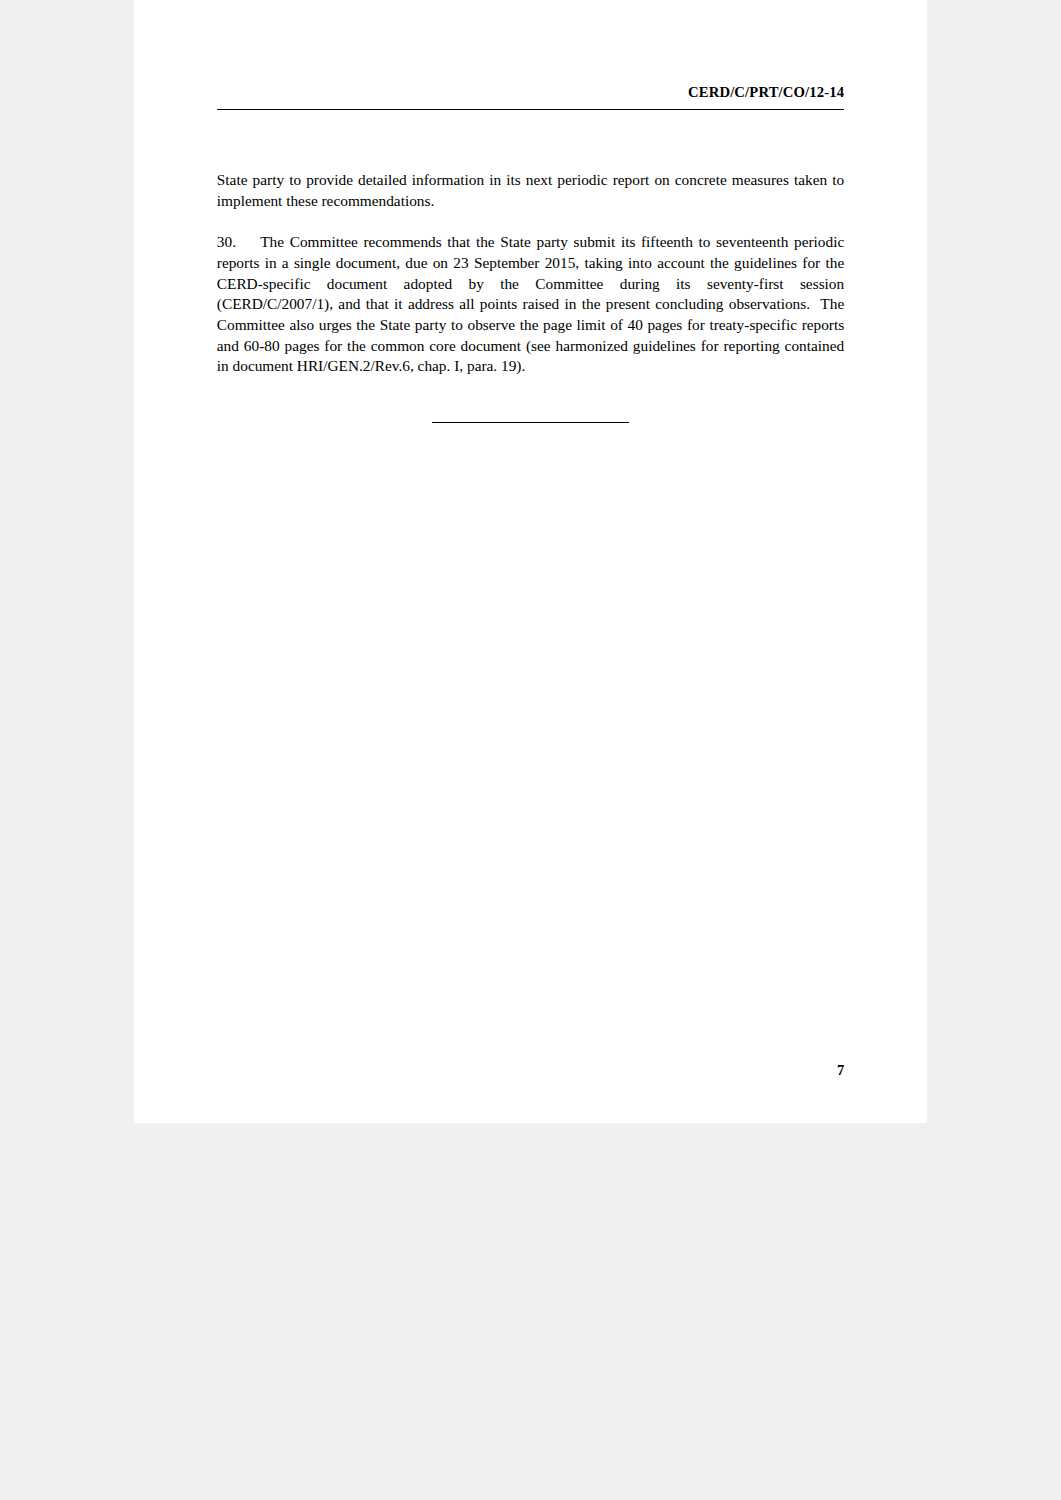CERD/C/PRT/CO/12-14
State party to provide detailed information in its next periodic report on concrete measures taken to implement these recommendations.
30. The Committee recommends that the State party submit its fifteenth to seventeenth periodic reports in a single document, due on 23 September 2015, taking into account the guidelines for the CERD-specific document adopted by the Committee during its seventy-first session (CERD/C/2007/1), and that it address all points raised in the present concluding observations. The Committee also urges the State party to observe the page limit of 40 pages for treaty-specific reports and 60-80 pages for the common core document (see harmonized guidelines for reporting contained in document HRI/GEN.2/Rev.6, chap. I, para. 19).
7